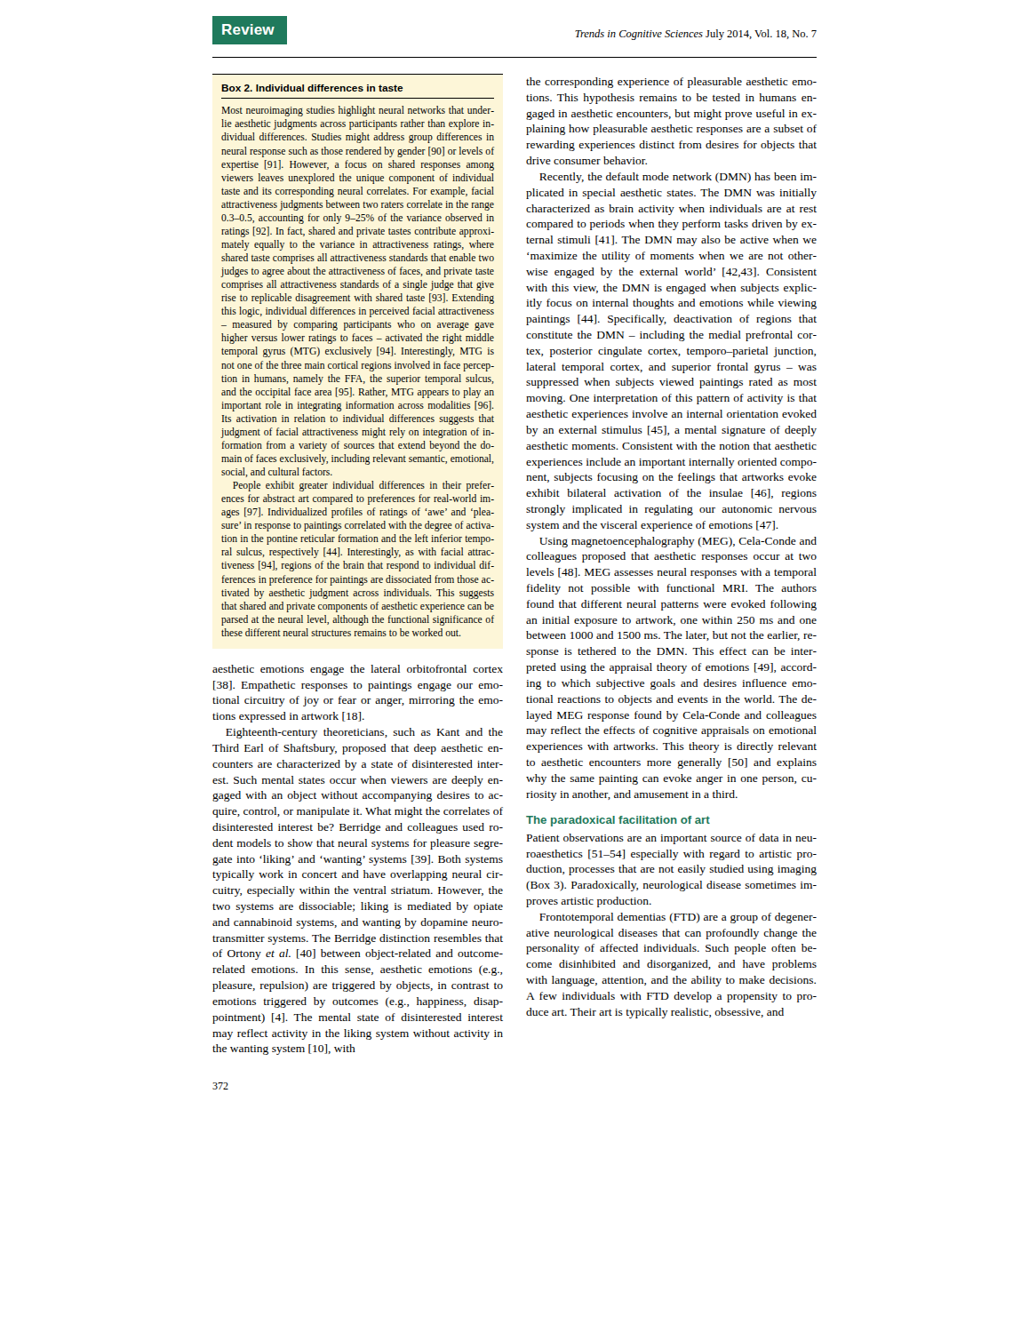Review
Trends in Cognitive Sciences July 2014, Vol. 18, No. 7
Box 2. Individual differences in taste
Most neuroimaging studies highlight neural networks that underlie aesthetic judgments across participants rather than explore individual differences. Studies might address group differences in neural response such as those rendered by gender [90] or levels of expertise [91]. However, a focus on shared responses among viewers leaves unexplored the unique component of individual taste and its corresponding neural correlates. For example, facial attractiveness judgments between two raters correlate in the range 0.3–0.5, accounting for only 9–25% of the variance observed in ratings [92]. In fact, shared and private tastes contribute approximately equally to the variance in attractiveness ratings, where shared taste comprises all attractiveness standards that enable two judges to agree about the attractiveness of faces, and private taste comprises all attractiveness standards of a single judge that give rise to replicable disagreement with shared taste [93]. Extending this logic, individual differences in perceived facial attractiveness – measured by comparing participants who on average gave higher versus lower ratings to faces – activated the right middle temporal gyrus (MTG) exclusively [94]. Interestingly, MTG is not one of the three main cortical regions involved in face perception in humans, namely the FFA, the superior temporal sulcus, and the occipital face area [95]. Rather, MTG appears to play an important role in integrating information across modalities [96]. Its activation in relation to individual differences suggests that judgment of facial attractiveness might rely on integration of information from a variety of sources that extend beyond the domain of faces exclusively, including relevant semantic, emotional, social, and cultural factors.
People exhibit greater individual differences in their preferences for abstract art compared to preferences for real-world images [97]. Individualized profiles of ratings of ‘awe’ and ‘pleasure’ in response to paintings correlated with the degree of activation in the pontine reticular formation and the left inferior temporal sulcus, respectively [44]. Interestingly, as with facial attractiveness [94], regions of the brain that respond to individual differences in preference for paintings are dissociated from those activated by aesthetic judgment across individuals. This suggests that shared and private components of aesthetic experience can be parsed at the neural level, although the functional significance of these different neural structures remains to be worked out.
aesthetic emotions engage the lateral orbitofrontal cortex [38]. Empathetic responses to paintings engage our emotional circuitry of joy or fear or anger, mirroring the emotions expressed in artwork [18].
Eighteenth-century theoreticians, such as Kant and the Third Earl of Shaftsbury, proposed that deep aesthetic encounters are characterized by a state of disinterested interest. Such mental states occur when viewers are deeply engaged with an object without accompanying desires to acquire, control, or manipulate it. What might the correlates of disinterested interest be? Berridge and colleagues used rodent models to show that neural systems for pleasure segregate into ‘liking’ and ‘wanting’ systems [39]. Both systems typically work in concert and have overlapping neural circuitry, especially within the ventral striatum. However, the two systems are dissociable; liking is mediated by opiate and cannabinoid systems, and wanting by dopamine neurotransmitter systems. The Berridge distinction resembles that of Ortony et al. [40] between object-related and outcome-related emotions. In this sense, aesthetic emotions (e.g., pleasure, repulsion) are triggered by objects, in contrast to emotions triggered by outcomes (e.g., happiness, disappointment) [4]. The mental state of disinterested interest may reflect activity in the liking system without activity in the wanting system [10], with
the corresponding experience of pleasurable aesthetic emotions. This hypothesis remains to be tested in humans engaged in aesthetic encounters, but might prove useful in explaining how pleasurable aesthetic responses are a subset of rewarding experiences distinct from desires for objects that drive consumer behavior.
Recently, the default mode network (DMN) has been implicated in special aesthetic states. The DMN was initially characterized as brain activity when individuals are at rest compared to periods when they perform tasks driven by external stimuli [41]. The DMN may also be active when we ‘maximize the utility of moments when we are not otherwise engaged by the external world’ [42,43]. Consistent with this view, the DMN is engaged when subjects explicitly focus on internal thoughts and emotions while viewing paintings [44]. Specifically, deactivation of regions that constitute the DMN – including the medial prefrontal cortex, posterior cingulate cortex, temporo–parietal junction, lateral temporal cortex, and superior frontal gyrus – was suppressed when subjects viewed paintings rated as most moving. One interpretation of this pattern of activity is that aesthetic experiences involve an internal orientation evoked by an external stimulus [45], a mental signature of deeply aesthetic moments. Consistent with the notion that aesthetic experiences include an important internally oriented component, subjects focusing on the feelings that artworks evoke exhibit bilateral activation of the insulae [46], regions strongly implicated in regulating our autonomic nervous system and the visceral experience of emotions [47].
Using magnetoencephalography (MEG), Cela-Conde and colleagues proposed that aesthetic responses occur at two levels [48]. MEG assesses neural responses with a temporal fidelity not possible with functional MRI. The authors found that different neural patterns were evoked following an initial exposure to artwork, one within 250 ms and one between 1000 and 1500 ms. The later, but not the earlier, response is tethered to the DMN. This effect can be interpreted using the appraisal theory of emotions [49], according to which subjective goals and desires influence emotional reactions to objects and events in the world. The delayed MEG response found by Cela-Conde and colleagues may reflect the effects of cognitive appraisals on emotional experiences with artworks. This theory is directly relevant to aesthetic encounters more generally [50] and explains why the same painting can evoke anger in one person, curiosity in another, and amusement in a third.
The paradoxical facilitation of art
Patient observations are an important source of data in neuroaesthetics [51–54] especially with regard to artistic production, processes that are not easily studied using imaging (Box 3). Paradoxically, neurological disease sometimes improves artistic production.
Frontotemporal dementias (FTD) are a group of degenerative neurological diseases that can profoundly change the personality of affected individuals. Such people often become disinhibited and disorganized, and have problems with language, attention, and the ability to make decisions. A few individuals with FTD develop a propensity to produce art. Their art is typically realistic, obsessive, and
372